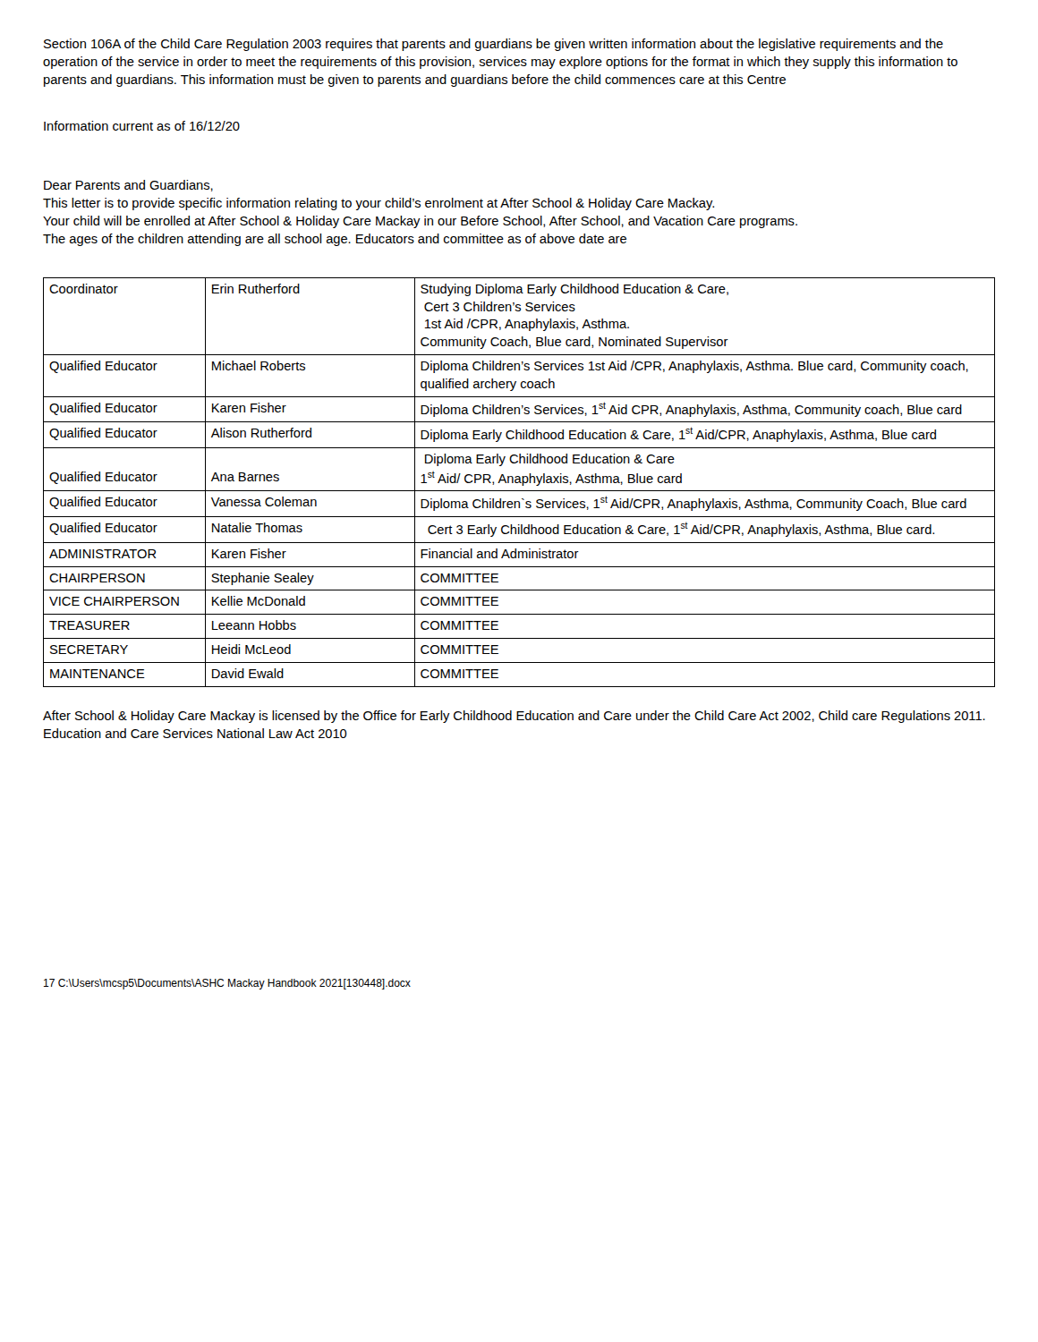Section 106A of the Child Care Regulation 2003 requires that parents and guardians be given written information about the legislative requirements and the operation of the service in order to meet the requirements of this provision, services may explore options for the format in which they supply this information to parents and guardians. This information must be given to parents and guardians before the child commences care at this Centre
Information current as of 16/12/20
Dear Parents and Guardians,
This letter is to provide specific information relating to your child’s enrolment at After School & Holiday Care Mackay.
Your child will be enrolled at After School & Holiday Care Mackay in our Before School, After School, and Vacation Care programs.
The ages of the children attending are all school age. Educators and committee as of above date are
| Coordinator | Erin Rutherford | Studying Diploma Early Childhood Education & Care, Cert 3 Children’s Services 1st Aid /CPR, Anaphylaxis, Asthma. Community Coach, Blue card, Nominated Supervisor |
| Qualified Educator | Michael Roberts | Diploma Children’s Services 1st Aid /CPR, Anaphylaxis, Asthma. Blue card, Community coach, qualified archery coach |
| Qualified Educator | Karen Fisher | Diploma Children’s Services, 1 st Aid CPR, Anaphylaxis, Asthma, Community coach, Blue card |
| Qualified Educator | Alison Rutherford | Diploma Early Childhood Education & Care, 1 st Aid/CPR, Anaphylaxis, Asthma, Blue card |
| Qualified Educator | Ana Barnes | Diploma Early Childhood Education & Care 1 st Aid/ CPR, Anaphylaxis, Asthma, Blue card |
| Qualified Educator | Vanessa Coleman | Diploma Children`s Services, 1 st Aid/CPR, Anaphylaxis, Asthma, Community Coach, Blue card |
| Qualified Educator | Natalie Thomas | Cert 3 Early Childhood Education & Care, 1 st Aid/CPR, Anaphylaxis, Asthma, Blue card. |
| ADMINISTRATOR | Karen Fisher | Financial and Administrator |
| CHAIRPERSON | Stephanie Sealey | COMMITTEE |
| VICE CHAIRPERSON | Kellie McDonald | COMMITTEE |
| TREASURER | Leeann Hobbs | COMMITTEE |
| SECRETARY | Heidi McLeod | COMMITTEE |
| MAINTENANCE | David Ewald | COMMITTEE |
After School & Holiday Care Mackay is licensed by the Office for Early Childhood Education and Care under the Child Care Act 2002, Child care Regulations 2011. Education and Care Services National Law Act 2010
17 C:\Users\mcsp5\Documents\ASHC Mackay Handbook 2021[130448].docx